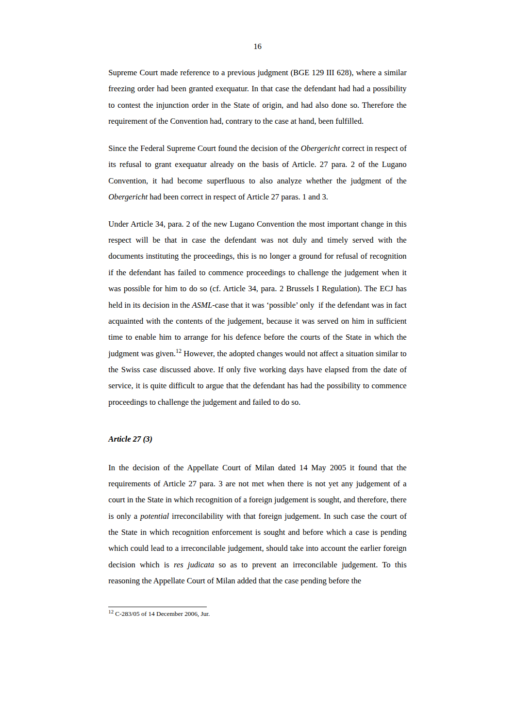16
Supreme Court made reference to a previous judgment (BGE 129 III 628), where a similar freezing order had been granted exequatur. In that case the defendant had had a possibility to contest the injunction order in the State of origin, and had also done so. Therefore the requirement of the Convention had, contrary to the case at hand, been fulfilled.
Since the Federal Supreme Court found the decision of the Obergericht correct in respect of its refusal to grant exequatur already on the basis of Article. 27 para. 2 of the Lugano Convention, it had become superfluous to also analyze whether the judgment of the Obergericht had been correct in respect of Article 27 paras. 1 and 3.
Under Article 34, para. 2 of the new Lugano Convention the most important change in this respect will be that in case the defendant was not duly and timely served with the documents instituting the proceedings, this is no longer a ground for refusal of recognition if the defendant has failed to commence proceedings to challenge the judgement when it was possible for him to do so (cf. Article 34, para. 2 Brussels I Regulation). The ECJ has held in its decision in the ASML-case that it was ‘possible’ only if the defendant was in fact acquainted with the contents of the judgement, because it was served on him in sufficient time to enable him to arrange for his defence before the courts of the State in which the judgment was given.12 However, the adopted changes would not affect a situation similar to the Swiss case discussed above. If only five working days have elapsed from the date of service, it is quite difficult to argue that the defendant has had the possibility to commence proceedings to challenge the judgement and failed to do so.
Article 27 (3)
In the decision of the Appellate Court of Milan dated 14 May 2005 it found that the requirements of Article 27 para. 3 are not met when there is not yet any judgement of a court in the State in which recognition of a foreign judgement is sought, and therefore, there is only a potential irreconcilability with that foreign judgement. In such case the court of the State in which recognition enforcement is sought and before which a case is pending which could lead to a irreconcilable judgement, should take into account the earlier foreign decision which is res judicata so as to prevent an irreconcilable judgement. To this reasoning the Appellate Court of Milan added that the case pending before the
12 C-283/05 of 14 December 2006, Jur.